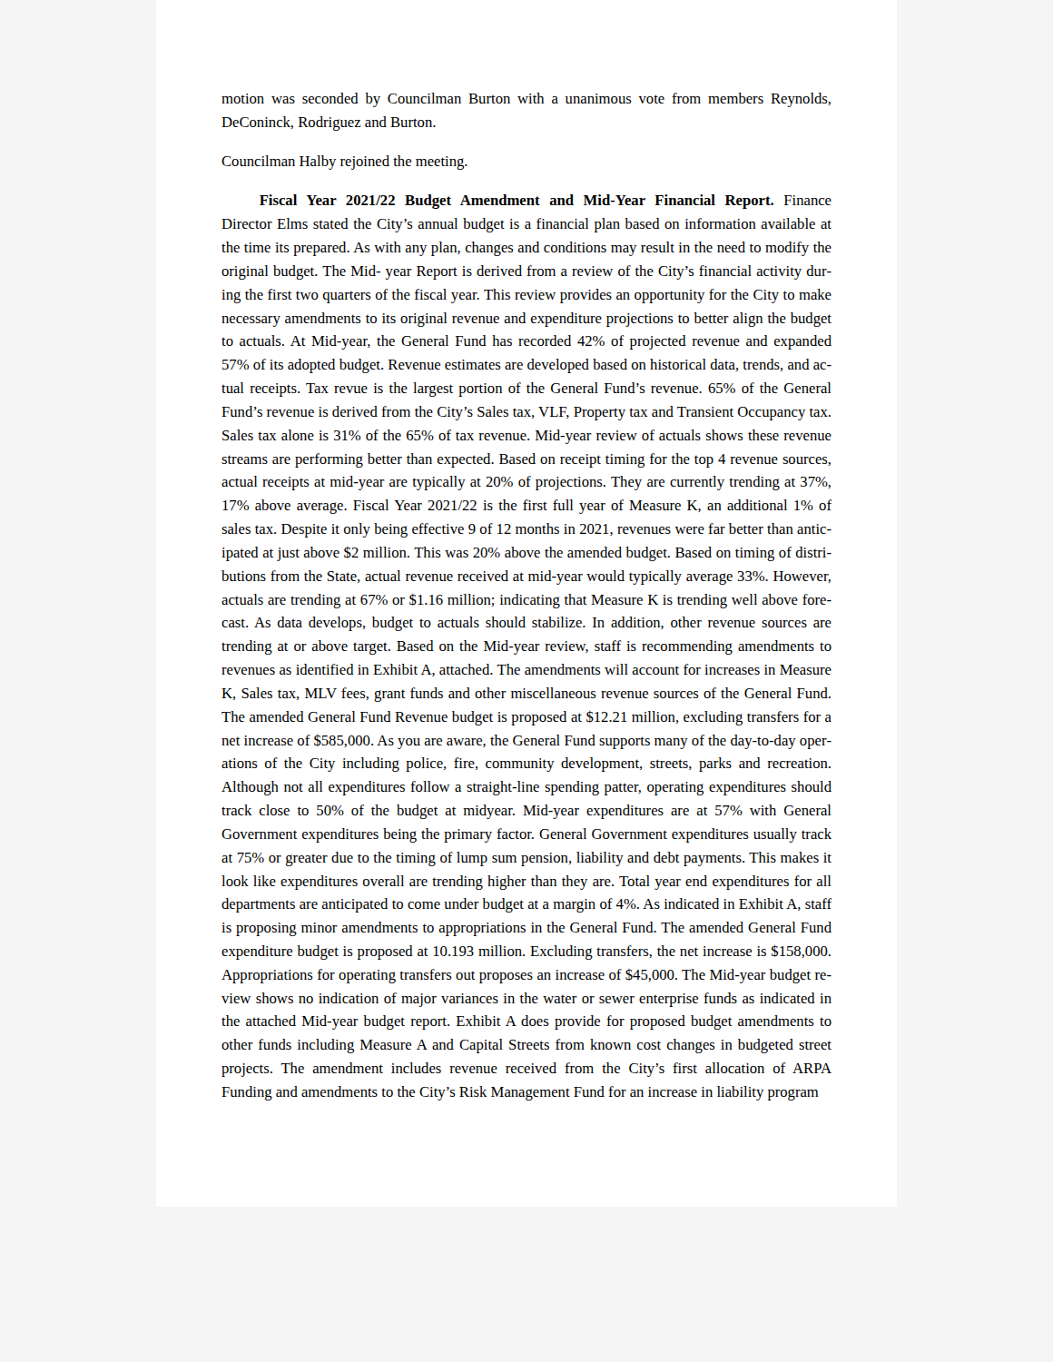motion was seconded by Councilman Burton with a unanimous vote from members Reynolds, DeConinck, Rodriguez and Burton.
Councilman Halby rejoined the meeting.
Fiscal Year 2021/22 Budget Amendment and Mid-Year Financial Report. Finance Director Elms stated the City’s annual budget is a financial plan based on information available at the time its prepared. As with any plan, changes and conditions may result in the need to modify the original budget. The Mid- year Report is derived from a review of the City’s financial activity during the first two quarters of the fiscal year. This review provides an opportunity for the City to make necessary amendments to its original revenue and expenditure projections to better align the budget to actuals. At Mid-year, the General Fund has recorded 42% of projected revenue and expanded 57% of its adopted budget. Revenue estimates are developed based on historical data, trends, and actual receipts. Tax revue is the largest portion of the General Fund’s revenue. 65% of the General Fund’s revenue is derived from the City’s Sales tax, VLF, Property tax and Transient Occupancy tax. Sales tax alone is 31% of the 65% of tax revenue. Mid-year review of actuals shows these revenue streams are performing better than expected. Based on receipt timing for the top 4 revenue sources, actual receipts at mid-year are typically at 20% of projections. They are currently trending at 37%, 17% above average. Fiscal Year 2021/22 is the first full year of Measure K, an additional 1% of sales tax. Despite it only being effective 9 of 12 months in 2021, revenues were far better than anticipated at just above $2 million. This was 20% above the amended budget. Based on timing of distributions from the State, actual revenue received at mid-year would typically average 33%. However, actuals are trending at 67% or $1.16 million; indicating that Measure K is trending well above forecast. As data develops, budget to actuals should stabilize. In addition, other revenue sources are trending at or above target. Based on the Mid-year review, staff is recommending amendments to revenues as identified in Exhibit A, attached. The amendments will account for increases in Measure K, Sales tax, MLV fees, grant funds and other miscellaneous revenue sources of the General Fund. The amended General Fund Revenue budget is proposed at $12.21 million, excluding transfers for a net increase of $585,000. As you are aware, the General Fund supports many of the day-to-day operations of the City including police, fire, community development, streets, parks and recreation. Although not all expenditures follow a straight-line spending patter, operating expenditures should track close to 50% of the budget at midyear. Mid-year expenditures are at 57% with General Government expenditures being the primary factor. General Government expenditures usually track at 75% or greater due to the timing of lump sum pension, liability and debt payments. This makes it look like expenditures overall are trending higher than they are. Total year end expenditures for all departments are anticipated to come under budget at a margin of 4%. As indicated in Exhibit A, staff is proposing minor amendments to appropriations in the General Fund. The amended General Fund expenditure budget is proposed at 10.193 million. Excluding transfers, the net increase is $158,000. Appropriations for operating transfers out proposes an increase of $45,000. The Mid-year budget review shows no indication of major variances in the water or sewer enterprise funds as indicated in the attached Mid-year budget report. Exhibit A does provide for proposed budget amendments to other funds including Measure A and Capital Streets from known cost changes in budgeted street projects. The amendment includes revenue received from the City’s first allocation of ARPA Funding and amendments to the City’s Risk Management Fund for an increase in liability program